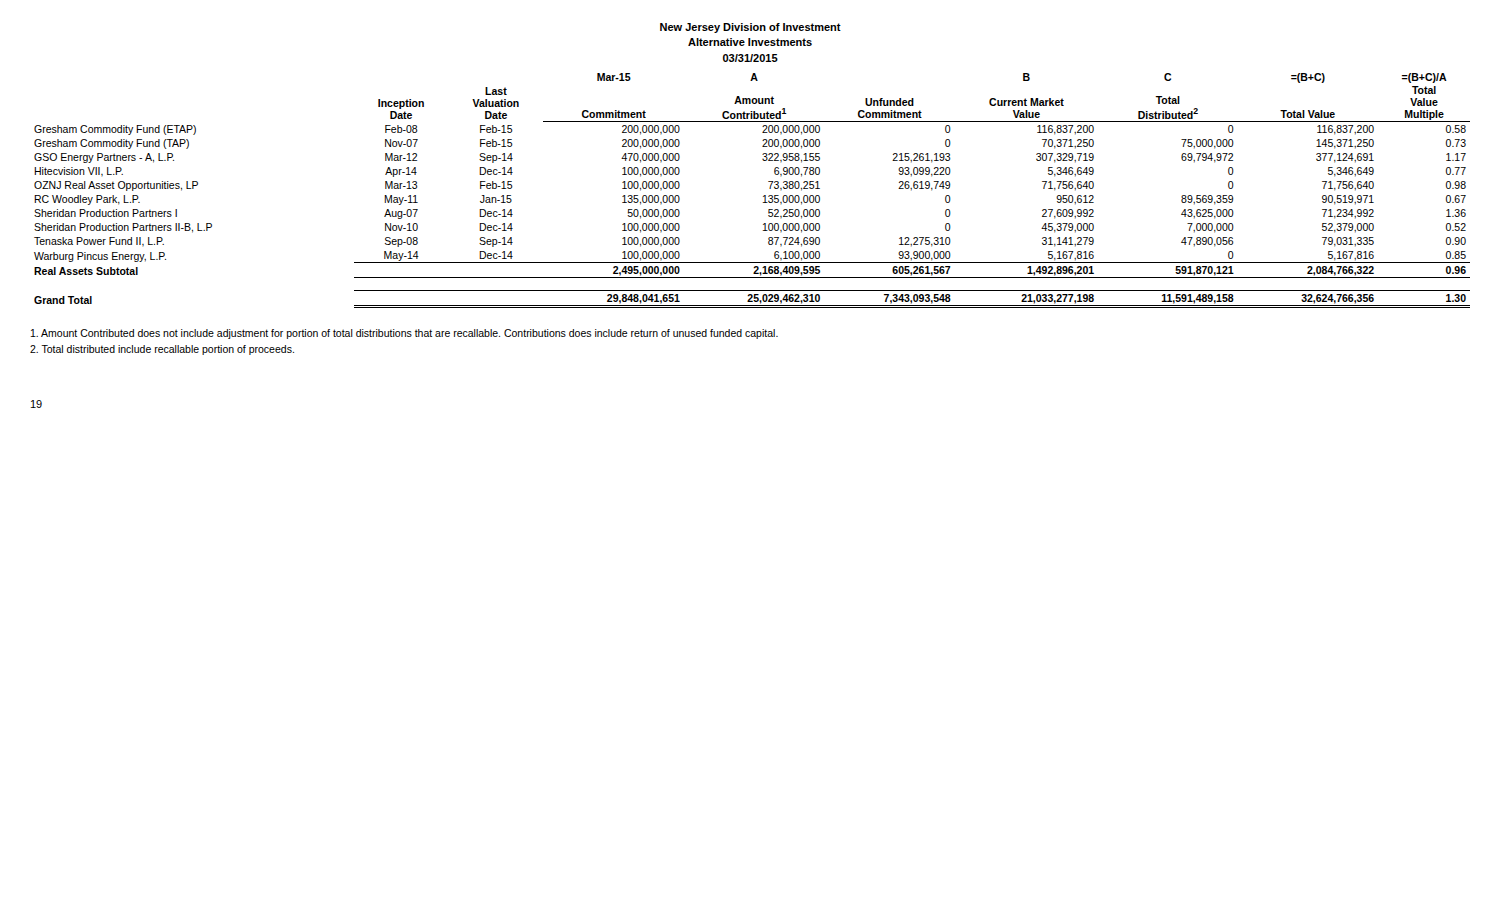New Jersey Division of Investment
Alternative Investments
03/31/2015
| | | | Mar-15 | A | | B | C | =(B+C) | =(B+C)/A |
| --- | --- | --- | --- | --- | --- | --- | --- | --- | --- |
| | Inception Date | Last Valuation Date | Commitment | Amount Contributed 1 | Unfunded Commitment | Current Market Value | Total Distributed 2 | Total Value | Total Value Multiple |
| Gresham Commodity Fund (ETAP) | Feb-08 | Feb-15 | 200,000,000 | 200,000,000 | 0 | 116,837,200 | 0 | 116,837,200 | 0.58 |
| Gresham Commodity Fund (TAP) | Nov-07 | Feb-15 | 200,000,000 | 200,000,000 | 0 | 70,371,250 | 75,000,000 | 145,371,250 | 0.73 |
| GSO Energy Partners - A, L.P. | Mar-12 | Sep-14 | 470,000,000 | 322,958,155 | 215,261,193 | 307,329,719 | 69,794,972 | 377,124,691 | 1.17 |
| Hitecvision VII, L.P. | Apr-14 | Dec-14 | 100,000,000 | 6,900,780 | 93,099,220 | 5,346,649 | 0 | 5,346,649 | 0.77 |
| OZNJ Real Asset Opportunities, LP | Mar-13 | Feb-15 | 100,000,000 | 73,380,251 | 26,619,749 | 71,756,640 | 0 | 71,756,640 | 0.98 |
| RC Woodley Park, L.P. | May-11 | Jan-15 | 135,000,000 | 135,000,000 | 0 | 950,612 | 89,569,359 | 90,519,971 | 0.67 |
| Sheridan Production Partners I | Aug-07 | Dec-14 | 50,000,000 | 52,250,000 | 0 | 27,609,992 | 43,625,000 | 71,234,992 | 1.36 |
| Sheridan Production Partners II-B, L.P | Nov-10 | Dec-14 | 100,000,000 | 100,000,000 | 0 | 45,379,000 | 7,000,000 | 52,379,000 | 0.52 |
| Tenaska Power Fund II, L.P. | Sep-08 | Sep-14 | 100,000,000 | 87,724,690 | 12,275,310 | 31,141,279 | 47,890,056 | 79,031,335 | 0.90 |
| Warburg Pincus Energy, L.P. | May-14 | Dec-14 | 100,000,000 | 6,100,000 | 93,900,000 | 5,167,816 | 0 | 5,167,816 | 0.85 |
| Real Assets Subtotal | | | 2,495,000,000 | 2,168,409,595 | 605,261,567 | 1,492,896,201 | 591,870,121 | 2,084,766,322 | 0.96 |
| Grand Total | | | 29,848,041,651 | 25,029,462,310 | 7,343,093,548 | 21,033,277,198 | 11,591,489,158 | 32,624,766,356 | 1.30 |
1. Amount Contributed does not include adjustment for portion of total distributions that are recallable. Contributions does include return of unused funded capital.
2. Total distributed include recallable portion of proceeds.
19